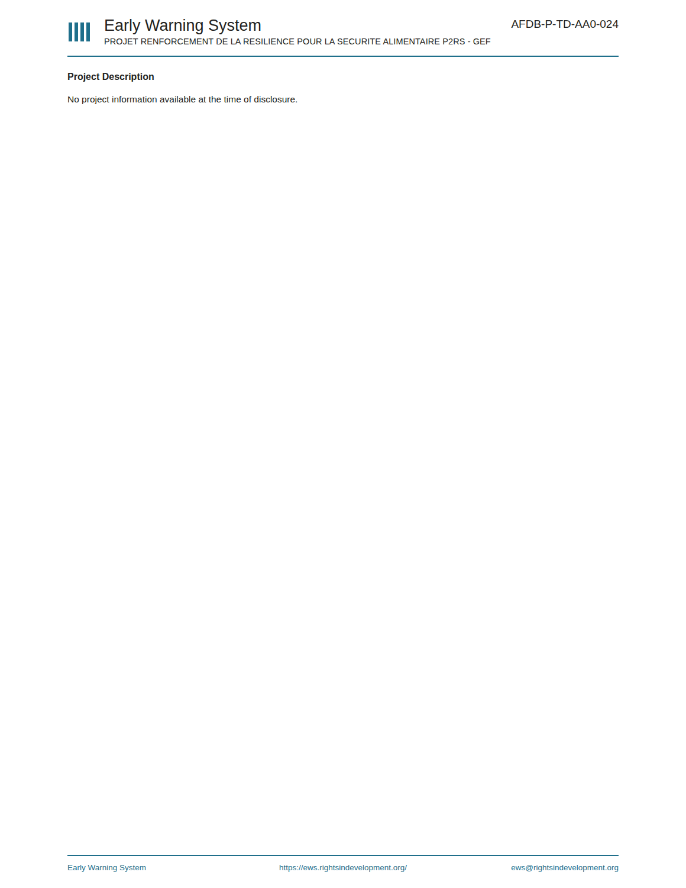Early Warning System
PROJET RENFORCEMENT DE LA RESILIENCE POUR LA SECURITE ALIMENTAIRE P2RS - GEF
AFDB-P-TD-AA0-024
Project Description
No project information available at the time of disclosure.
Early Warning System
https://ews.rightsindevelopment.org/
ews@rightsindevelopment.org